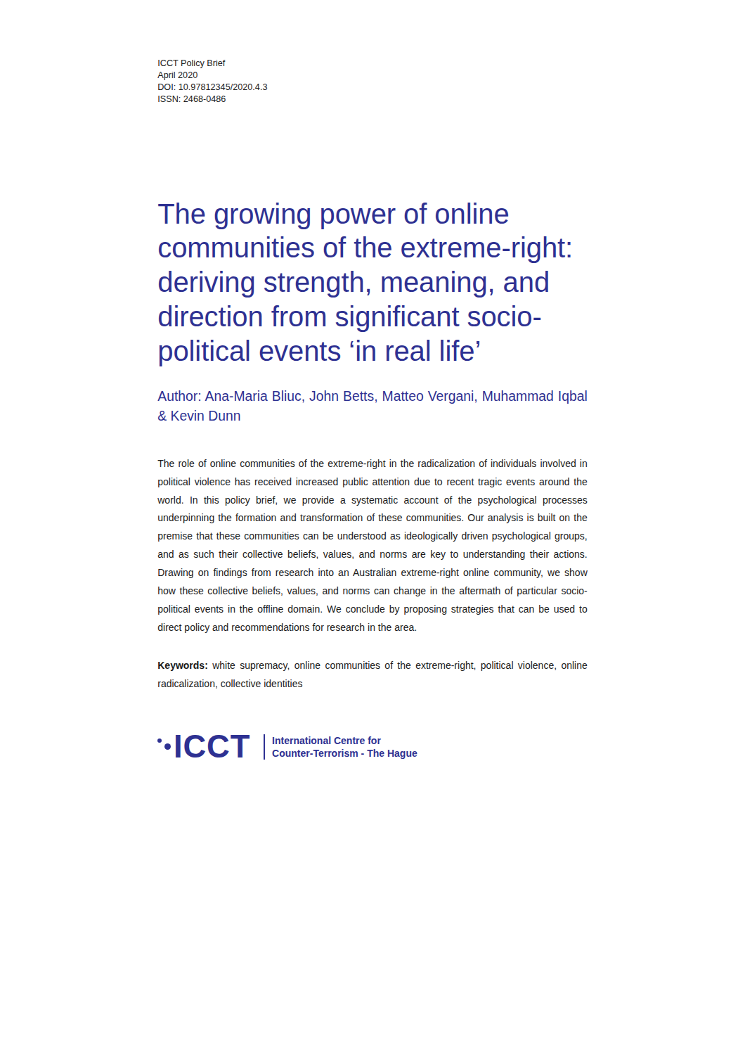ICCT Policy Brief
April 2020
DOI: 10.97812345/2020.4.3
ISSN: 2468-0486
The growing power of online communities of the extreme-right: deriving strength, meaning, and direction from significant socio-political events ‘in real life’
Author: Ana-Maria Bliuc, John Betts, Matteo Vergani, Muhammad Iqbal & Kevin Dunn
The role of online communities of the extreme-right in the radicalization of individuals involved in political violence has received increased public attention due to recent tragic events around the world. In this policy brief, we provide a systematic account of the psychological processes underpinning the formation and transformation of these communities. Our analysis is built on the premise that these communities can be understood as ideologically driven psychological groups, and as such their collective beliefs, values, and norms are key to understanding their actions. Drawing on findings from research into an Australian extreme-right online community, we show how these collective beliefs, values, and norms can change in the aftermath of particular socio-political events in the offline domain. We conclude by proposing strategies that can be used to direct policy and recommendations for research in the area.
Keywords: white supremacy, online communities of the extreme-right, political violence, online radicalization, collective identities
ICCT
International Centre for
Counter-Terrorism - The Hague